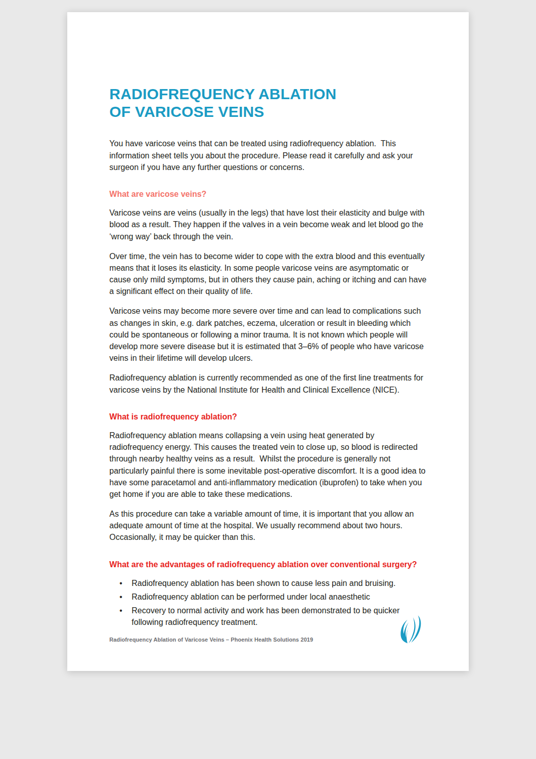RADIOFREQUENCY ABLATION
OF VARICOSE VEINS
You have varicose veins that can be treated using radiofrequency ablation. This information sheet tells you about the procedure. Please read it carefully and ask your surgeon if you have any further questions or concerns.
What are varicose veins?
Varicose veins are veins (usually in the legs) that have lost their elasticity and bulge with blood as a result. They happen if the valves in a vein become weak and let blood go the ‘wrong way’ back through the vein.
Over time, the vein has to become wider to cope with the extra blood and this eventually means that it loses its elasticity. In some people varicose veins are asymptomatic or cause only mild symptoms, but in others they cause pain, aching or itching and can have a significant effect on their quality of life.
Varicose veins may become more severe over time and can lead to complications such as changes in skin, e.g. dark patches, eczema, ulceration or result in bleeding which could be spontaneous or following a minor trauma. It is not known which people will develop more severe disease but it is estimated that 3–6% of people who have varicose veins in their lifetime will develop ulcers.
Radiofrequency ablation is currently recommended as one of the first line treatments for varicose veins by the National Institute for Health and Clinical Excellence (NICE).
What is radiofrequency ablation?
Radiofrequency ablation means collapsing a vein using heat generated by radiofrequency energy. This causes the treated vein to close up, so blood is redirected through nearby healthy veins as a result. Whilst the procedure is generally not particularly painful there is some inevitable post-operative discomfort. It is a good idea to have some paracetamol and anti-inflammatory medication (ibuprofen) to take when you get home if you are able to take these medications.
As this procedure can take a variable amount of time, it is important that you allow an adequate amount of time at the hospital. We usually recommend about two hours. Occasionally, it may be quicker than this.
What are the advantages of radiofrequency ablation over conventional surgery?
Radiofrequency ablation has been shown to cause less pain and bruising.
Radiofrequency ablation can be performed under local anaesthetic
Recovery to normal activity and work has been demonstrated to be quicker following radiofrequency treatment.
Radiofrequency Ablation of Varicose Veins – Phoenix Health Solutions 2019